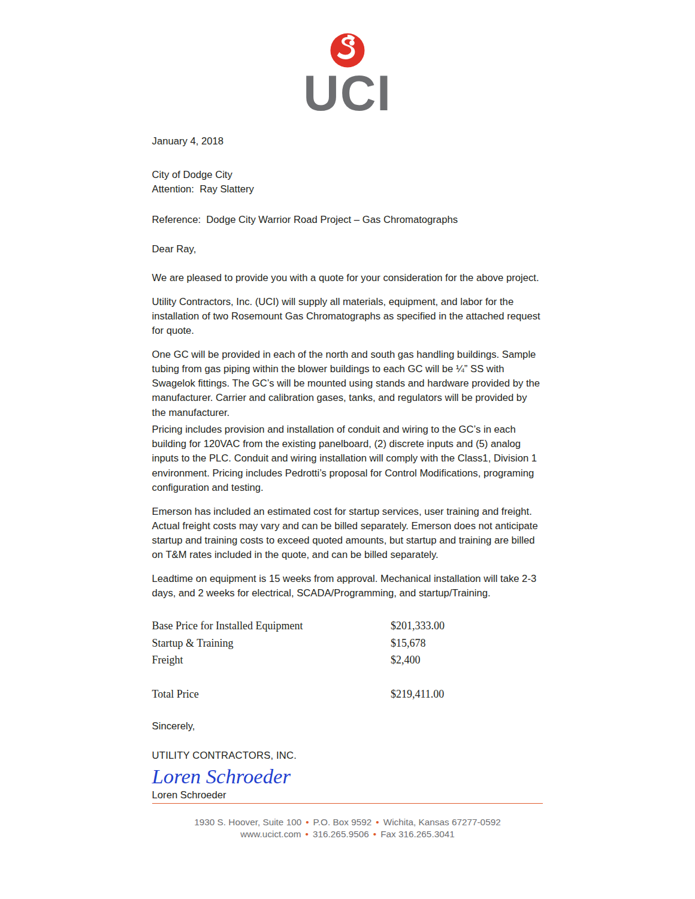UCI
January 4, 2018
City of Dodge City
Attention: Ray Slattery
Reference: Dodge City Warrior Road Project – Gas Chromatographs
Dear Ray,
We are pleased to provide you with a quote for your consideration for the above project.
Utility Contractors, Inc. (UCI) will supply all materials, equipment, and labor for the installation of two Rosemount Gas Chromatographs as specified in the attached request for quote.
One GC will be provided in each of the north and south gas handling buildings. Sample tubing from gas piping within the blower buildings to each GC will be ¼” SS with Swagelok fittings. The GC’s will be mounted using stands and hardware provided by the manufacturer. Carrier and calibration gases, tanks, and regulators will be provided by the manufacturer.
Pricing includes provision and installation of conduit and wiring to the GC’s in each building for 120VAC from the existing panelboard, (2) discrete inputs and (5) analog inputs to the PLC. Conduit and wiring installation will comply with the Class1, Division 1 environment. Pricing includes Pedrotti’s proposal for Control Modifications, programing configuration and testing.
Emerson has included an estimated cost for startup services, user training and freight. Actual freight costs may vary and can be billed separately. Emerson does not anticipate startup and training costs to exceed quoted amounts, but startup and training are billed on T&M rates included in the quote, and can be billed separately.
Leadtime on equipment is 15 weeks from approval. Mechanical installation will take 2-3 days, and 2 weeks for electrical, SCADA/Programming, and startup/Training.
| Base Price for Installed Equipment | $201,333.00 |
| Startup & Training | $15,678 |
| Freight | $2,400 |
| Total Price | $219,411.00 |
Sincerely,
UTILITY CONTRACTORS, INC.
Loren Schroeder
Loren Schroeder
1930 S. Hoover, Suite 100 • P.O. Box 9592 • Wichita, Kansas 67277-0592
www.ucict.com • 316.265.9506 • Fax 316.265.3041